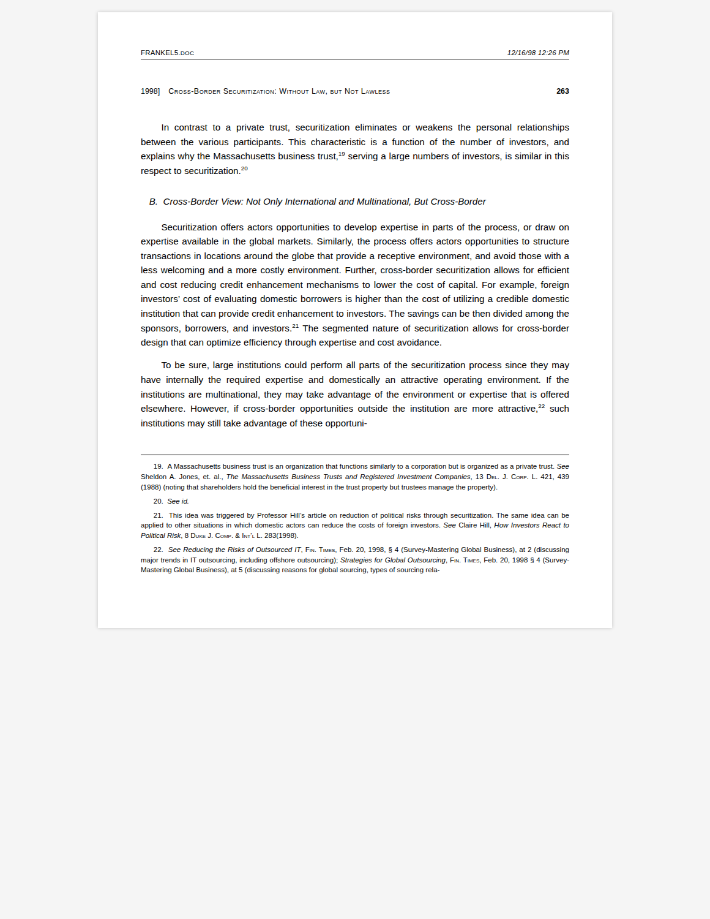FRANKEL5.DOC 12/16/98 12:26 PM
1998] Cross-Border Securitization: Without Law, but Not Lawless 263
In contrast to a private trust, securitization eliminates or weakens the personal relationships between the various participants. This characteristic is a function of the number of investors, and explains why the Massachusetts business trust,19 serving a large numbers of investors, is similar in this respect to securitization.20
B. Cross-Border View: Not Only International and Multinational, But Cross-Border
Securitization offers actors opportunities to develop expertise in parts of the process, or draw on expertise available in the global markets. Similarly, the process offers actors opportunities to structure transactions in locations around the globe that provide a receptive environment, and avoid those with a less welcoming and a more costly environment. Further, cross-border securitization allows for efficient and cost reducing credit enhancement mechanisms to lower the cost of capital. For example, foreign investors’ cost of evaluating domestic borrowers is higher than the cost of utilizing a credible domestic institution that can provide credit enhancement to investors. The savings can be then divided among the sponsors, borrowers, and investors.21 The segmented nature of securitization allows for cross-border design that can optimize efficiency through expertise and cost avoidance.
To be sure, large institutions could perform all parts of the securitization process since they may have internally the required expertise and domestically an attractive operating environment. If the institutions are multinational, they may take advantage of the environment or expertise that is offered elsewhere. However, if cross-border opportunities outside the institution are more attractive,22 such institutions may still take advantage of these opportuni-
19. A Massachusetts business trust is an organization that functions similarly to a corporation but is organized as a private trust. See Sheldon A. Jones, et. al., The Massachusetts Business Trusts and Registered Investment Companies, 13 Del. J. Corp. L. 421, 439 (1988) (noting that shareholders hold the beneficial interest in the trust property but trustees manage the property).
20. See id.
21. This idea was triggered by Professor Hill’s article on reduction of political risks through securitization. The same idea can be applied to other situations in which domestic actors can reduce the costs of foreign investors. See Claire Hill, How Investors React to Political Risk, 8 Duke J. Comp. & Int’l L. 283(1998).
22. See Reducing the Risks of Outsourced IT, Fin. Times, Feb. 20, 1998, § 4 (Survey-Mastering Global Business), at 2 (discussing major trends in IT outsourcing, including offshore outsourcing); Strategies for Global Outsourcing, Fin. Times, Feb. 20, 1998 § 4 (Survey-Mastering Global Business), at 5 (discussing reasons for global sourcing, types of sourcing rela-